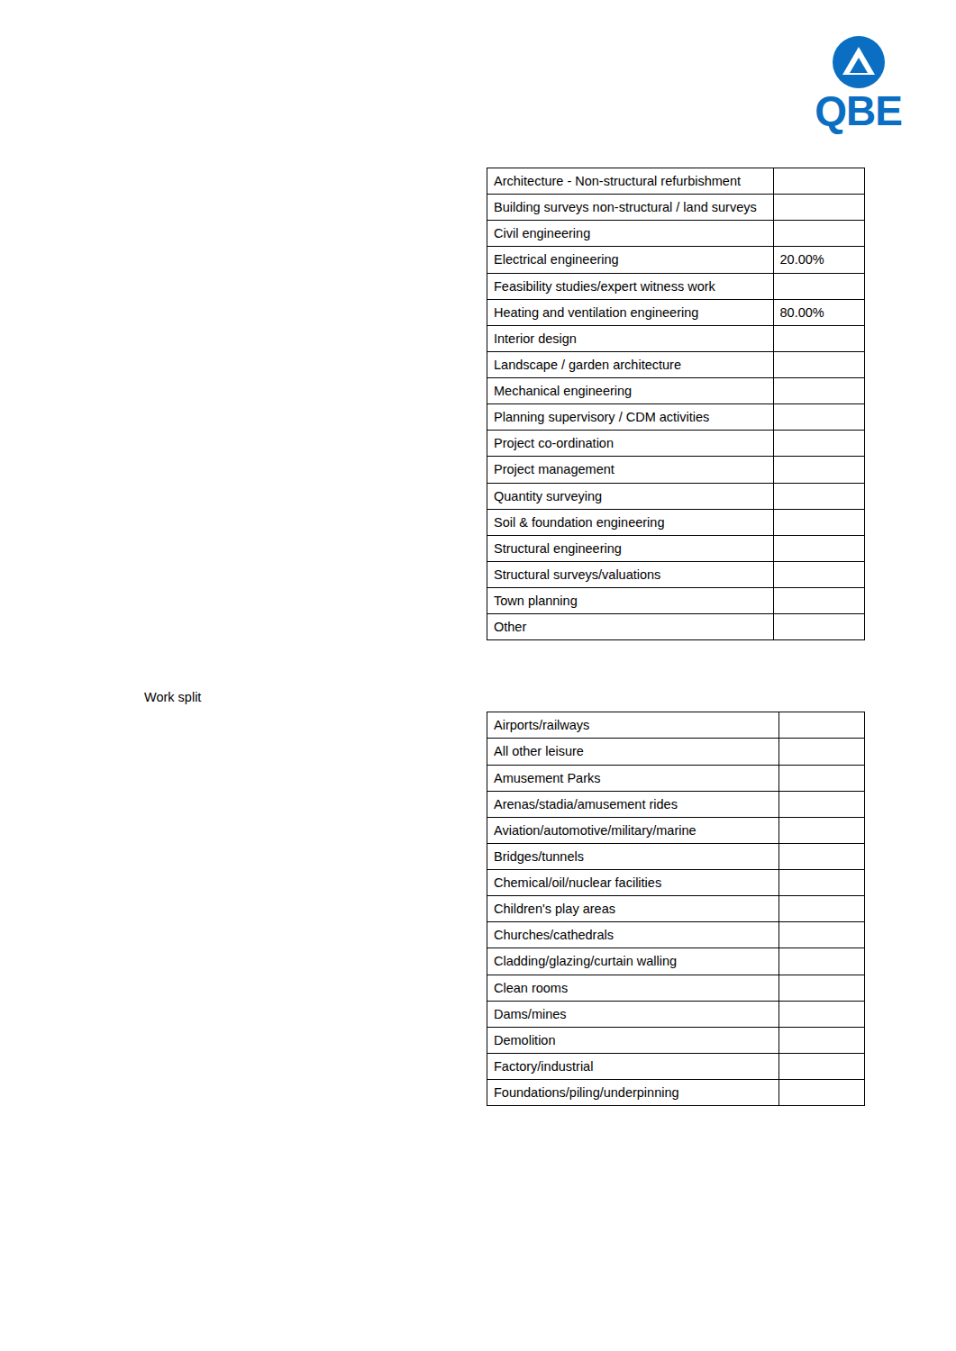QBE
| Architecture - Non-structural refurbishment | |
| Building surveys non-structural / land surveys | |
| Civil engineering | |
| Electrical engineering | 20.00% |
| Feasibility studies/expert witness work | |
| Heating and ventilation engineering | 80.00% |
| Interior design | |
| Landscape / garden architecture | |
| Mechanical engineering | |
| Planning supervisory / CDM activities | |
| Project co-ordination | |
| Project management | |
| Quantity surveying | |
| Soil & foundation engineering | |
| Structural engineering | |
| Structural surveys/valuations | |
| Town planning | |
| Other | |
Work split
| Airports/railways | |
| All other leisure | |
| Amusement Parks | |
| Arenas/stadia/amusement rides | |
| Aviation/automotive/military/marine | |
| Bridges/tunnels | |
| Chemical/oil/nuclear facilities | |
| Children's play areas | |
| Churches/cathedrals | |
| Cladding/glazing/curtain walling | |
| Clean rooms | |
| Dams/mines | |
| Demolition | |
| Factory/industrial | |
| Foundations/piling/underpinning | |